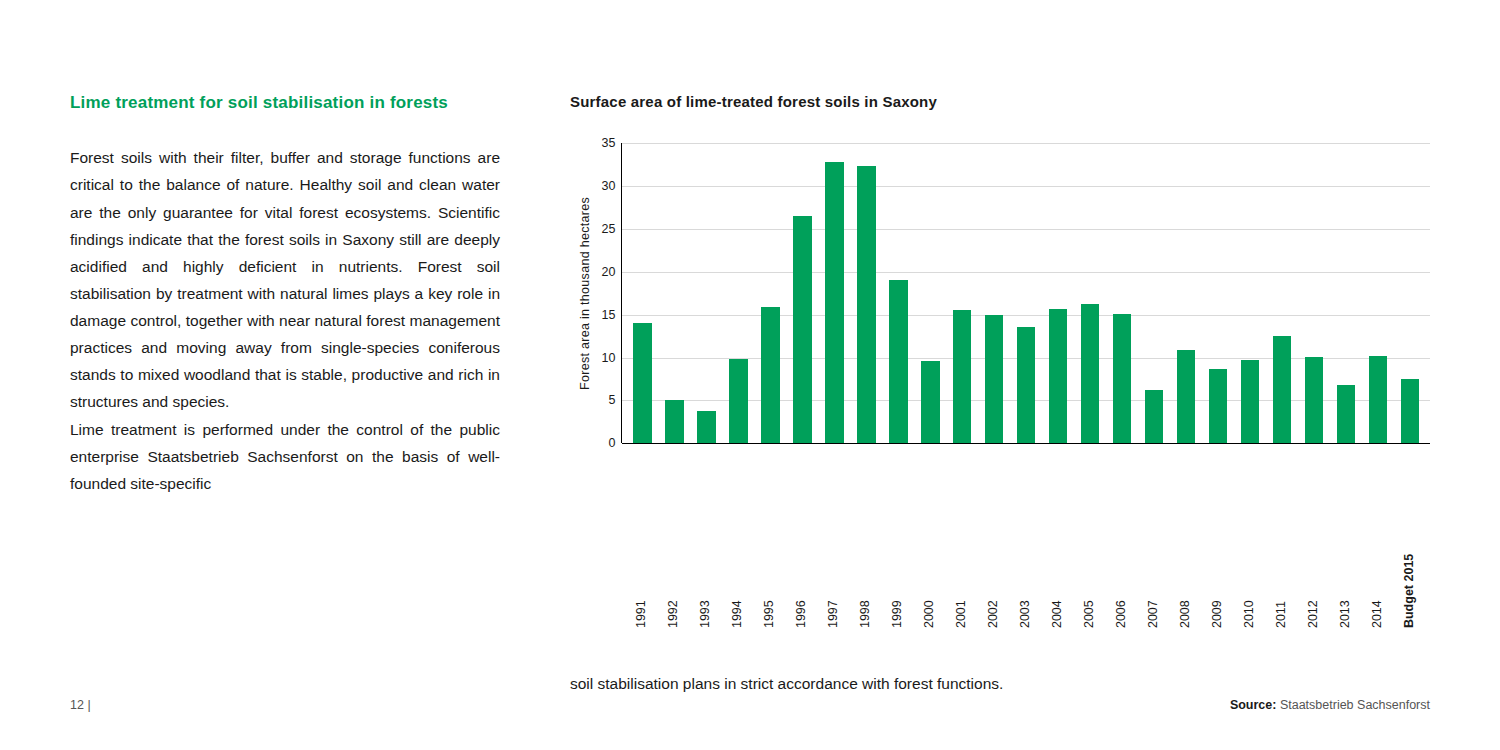Lime treatment for soil stabilisation in forests
Forest soils with their filter, buffer and storage functions are critical to the balance of nature. Healthy soil and clean water are the only guarantee for vital forest ecosystems. Scientific findings indicate that the forest soils in Saxony still are deeply acidified and highly deficient in nutrients. Forest soil stabilisation by treatment with natural limes plays a key role in damage control, together with near natural forest management practices and moving away from single-species coniferous stands to mixed woodland that is stable, productive and rich in structures and species.
Lime treatment is performed under the control of the public enterprise Staatsbetrieb Sachsenforst on the basis of well-founded site-specific
Surface area of lime-treated forest soils in Saxony
Forest area in thousand hectares
35 30 25 20 15 10 5 0
Forest area in thousand hectares
1991
1992
1993
1994
1995
1996
1997
1998
1999
2000
2001
2002
2003
2004
2005
2006
2007
2008
2009
2010
2011
2012
2013
2014
Budget 2015
soil stabilisation plans in strict accordance with forest functions.
12 |
Source: Staatsbetrieb Sachsenforst